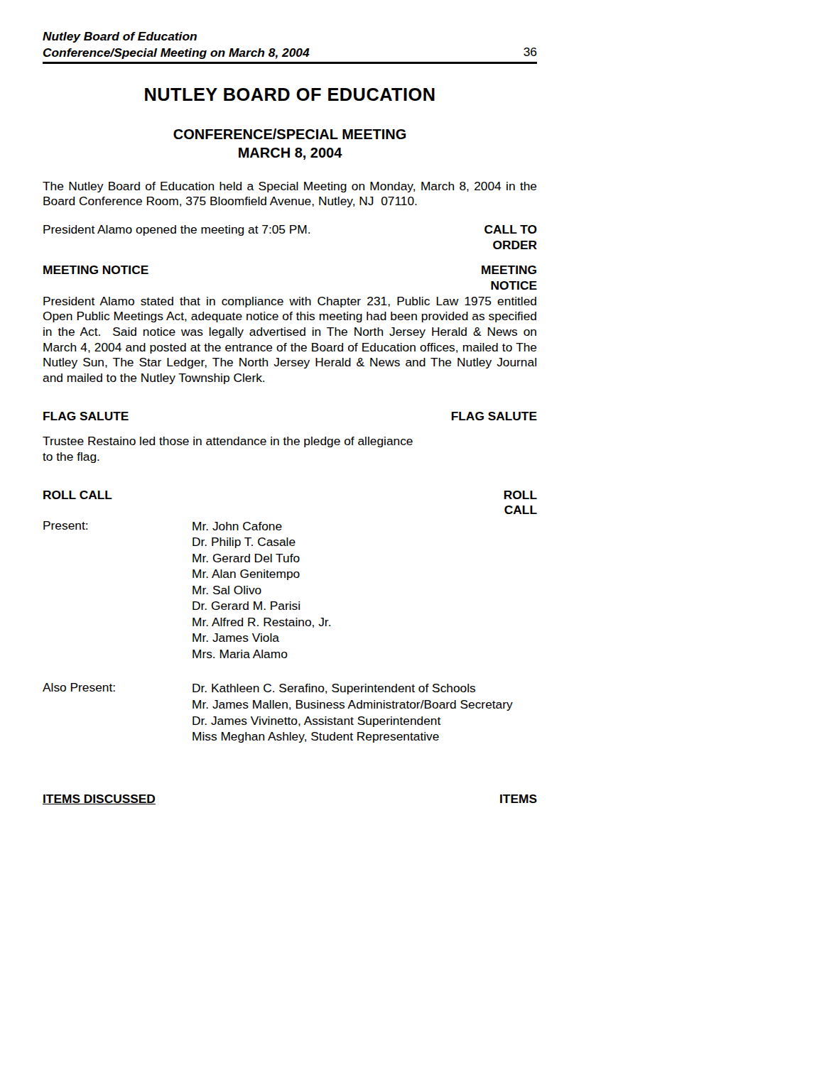Nutley Board of Education
Conference/Special Meeting on March 8, 2004
36
NUTLEY BOARD OF EDUCATION
CONFERENCE/SPECIAL MEETING
MARCH 8, 2004
The Nutley Board of Education held a Special Meeting on Monday, March 8, 2004 in the Board Conference Room, 375 Bloomfield Avenue, Nutley, NJ 07110.
President Alamo opened the meeting at 7:05 PM.
CALL TO ORDER
MEETING NOTICE
MEETING NOTICE
President Alamo stated that in compliance with Chapter 231, Public Law 1975 entitled Open Public Meetings Act, adequate notice of this meeting had been provided as specified in the Act. Said notice was legally advertised in The North Jersey Herald & News on March 4, 2004 and posted at the entrance of the Board of Education offices, mailed to The Nutley Sun, The Star Ledger, The North Jersey Herald & News and The Nutley Journal and mailed to the Nutley Township Clerk.
FLAG SALUTE
FLAG SALUTE
Trustee Restaino led those in attendance in the pledge of allegiance
to the flag.
ROLL CALL
ROLL CALL
| Present: | Mr. John Cafone Dr. Philip T. Casale Mr. Gerard Del Tufo Mr. Alan Genitempo Mr. Sal Olivo Dr. Gerard M. Parisi Mr. Alfred R. Restaino, Jr. Mr. James Viola Mrs. Maria Alamo |
| Also Present: | Dr. Kathleen C. Serafino, Superintendent of Schools Mr. James Mallen, Business Administrator/Board Secretary Dr. James Vivinetto, Assistant Superintendent Miss Meghan Ashley, Student Representative |
ITEMS DISCUSSED
ITEMS